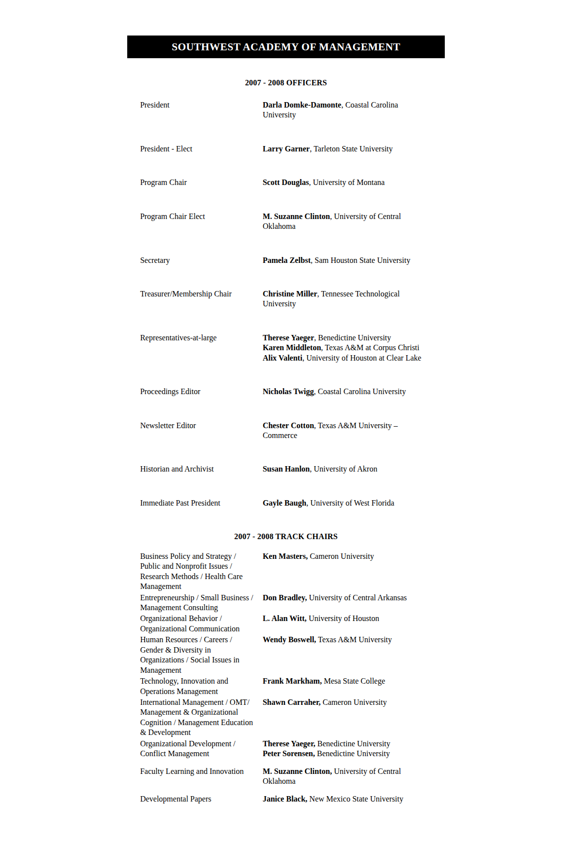SOUTHWEST ACADEMY OF MANAGEMENT
2007 - 2008 OFFICERS
| President | Darla Domke-Damonte , Coastal Carolina University |
| President - Elect | Larry Garner , Tarleton State University |
| Program Chair | Scott Douglas , University of Montana |
| Program Chair Elect | M. Suzanne Clinton , University of Central Oklahoma |
| Secretary | Pamela Zelbst , Sam Houston State University |
| Treasurer/Membership Chair | Christine Miller , Tennessee Technological University |
| Representatives-at-large | Therese Yaeger , Benedictine University Karen Middleton , Texas A&M at Corpus Christi Alix Valenti , University of Houston at Clear Lake |
| Proceedings Editor | Nicholas Twigg , Coastal Carolina University |
| Newsletter Editor | Chester Cotton , Texas A&M University – Commerce |
| Historian and Archivist | Susan Hanlon , University of Akron |
| Immediate Past President | Gayle Baugh , University of West Florida |
2007 - 2008 TRACK CHAIRS
| Business Policy and Strategy / Public and Nonprofit Issues / Research Methods / Health Care Management | Ken Masters, Cameron University |
| Entrepreneurship / Small Business / Management Consulting | Don Bradley, University of Central Arkansas |
| Organizational Behavior / Organizational Communication | L. Alan Witt, University of Houston |
| Human Resources / Careers / Gender & Diversity in Organizations / Social Issues in Management | Wendy Boswell, Texas A&M University |
| Technology, Innovation and Operations Management | Frank Markham, Mesa State College |
| International Management / OMT/ Management & Organizational Cognition / Management Education & Development | Shawn Carraher, Cameron University |
| Organizational Development / Conflict Management | Therese Yaeger, Benedictine University Peter Sorensen, Benedictine University |
| Faculty Learning and Innovation | M. Suzanne Clinton, University of Central Oklahoma |
| Developmental Papers | Janice Black, New Mexico State University |